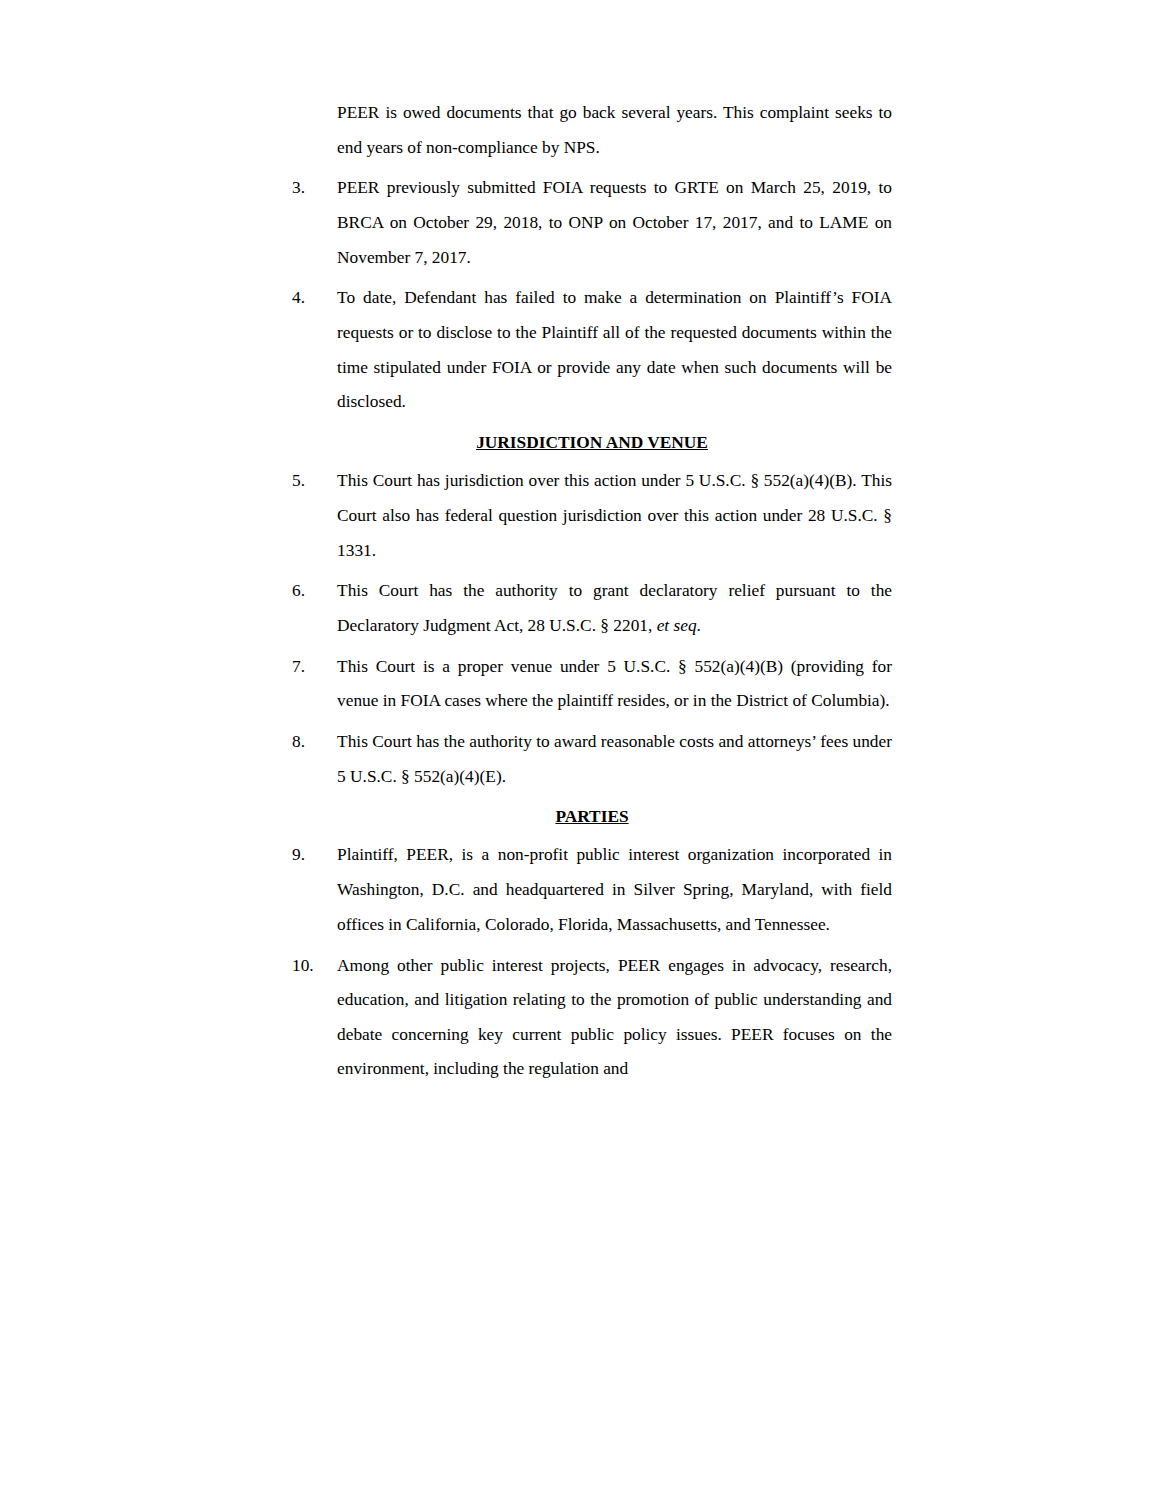PEER is owed documents that go back several years. This complaint seeks to end years of non-compliance by NPS.
3. PEER previously submitted FOIA requests to GRTE on March 25, 2019, to BRCA on October 29, 2018, to ONP on October 17, 2017, and to LAME on November 7, 2017.
4. To date, Defendant has failed to make a determination on Plaintiff’s FOIA requests or to disclose to the Plaintiff all of the requested documents within the time stipulated under FOIA or provide any date when such documents will be disclosed.
JURISDICTION AND VENUE
5. This Court has jurisdiction over this action under 5 U.S.C. § 552(a)(4)(B). This Court also has federal question jurisdiction over this action under 28 U.S.C. § 1331.
6. This Court has the authority to grant declaratory relief pursuant to the Declaratory Judgment Act, 28 U.S.C. § 2201, et seq.
7. This Court is a proper venue under 5 U.S.C. § 552(a)(4)(B) (providing for venue in FOIA cases where the plaintiff resides, or in the District of Columbia).
8. This Court has the authority to award reasonable costs and attorneys’ fees under 5 U.S.C. § 552(a)(4)(E).
PARTIES
9. Plaintiff, PEER, is a non-profit public interest organization incorporated in Washington, D.C. and headquartered in Silver Spring, Maryland, with field offices in California, Colorado, Florida, Massachusetts, and Tennessee.
10. Among other public interest projects, PEER engages in advocacy, research, education, and litigation relating to the promotion of public understanding and debate concerning key current public policy issues. PEER focuses on the environment, including the regulation and